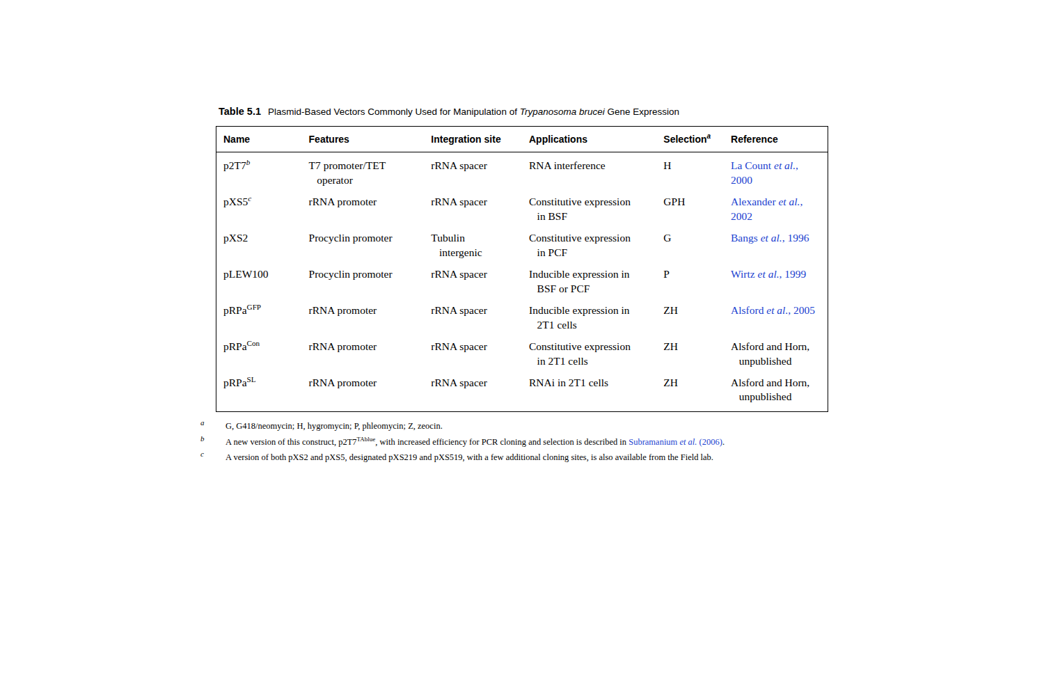Table 5.1 Plasmid-Based Vectors Commonly Used for Manipulation of Trypanosoma brucei Gene Expression
| Name | Features | Integration site | Applications | Selection a | Reference |
| --- | --- | --- | --- | --- | --- |
| p2T7 b | T7 promoter/TET operator | rRNA spacer | RNA interference | H | La Count et al. , 2000 |
| pXS5 c | rRNA promoter | rRNA spacer | Constitutive expression in BSF | GPH | Alexander et al. , 2002 |
| pXS2 | Procyclin promoter | Tubulin intergenic | Constitutive expression in PCF | G | Bangs et al. , 1996 |
| pLEW100 | Procyclin promoter | rRNA spacer | Inducible expression in BSF or PCF | P | Wirtz et al. , 1999 |
| pRPa GFP | rRNA promoter | rRNA spacer | Inducible expression in 2T1 cells | ZH | Alsford et al. , 2005 |
| pRPa Con | rRNA promoter | rRNA spacer | Constitutive expression in 2T1 cells | ZH | Alsford and Horn, unpublished |
| pRPa SL | rRNA promoter | rRNA spacer | RNAi in 2T1 cells | ZH | Alsford and Horn, unpublished |
a G, G418/neomycin; H, hygromycin; P, phleomycin; Z, zeocin.
b A new version of this construct, p2T7TAblue, with increased efficiency for PCR cloning and selection is described in Subramanium et al. (2006).
c A version of both pXS2 and pXS5, designated pXS219 and pXS519, with a few additional cloning sites, is also available from the Field lab.